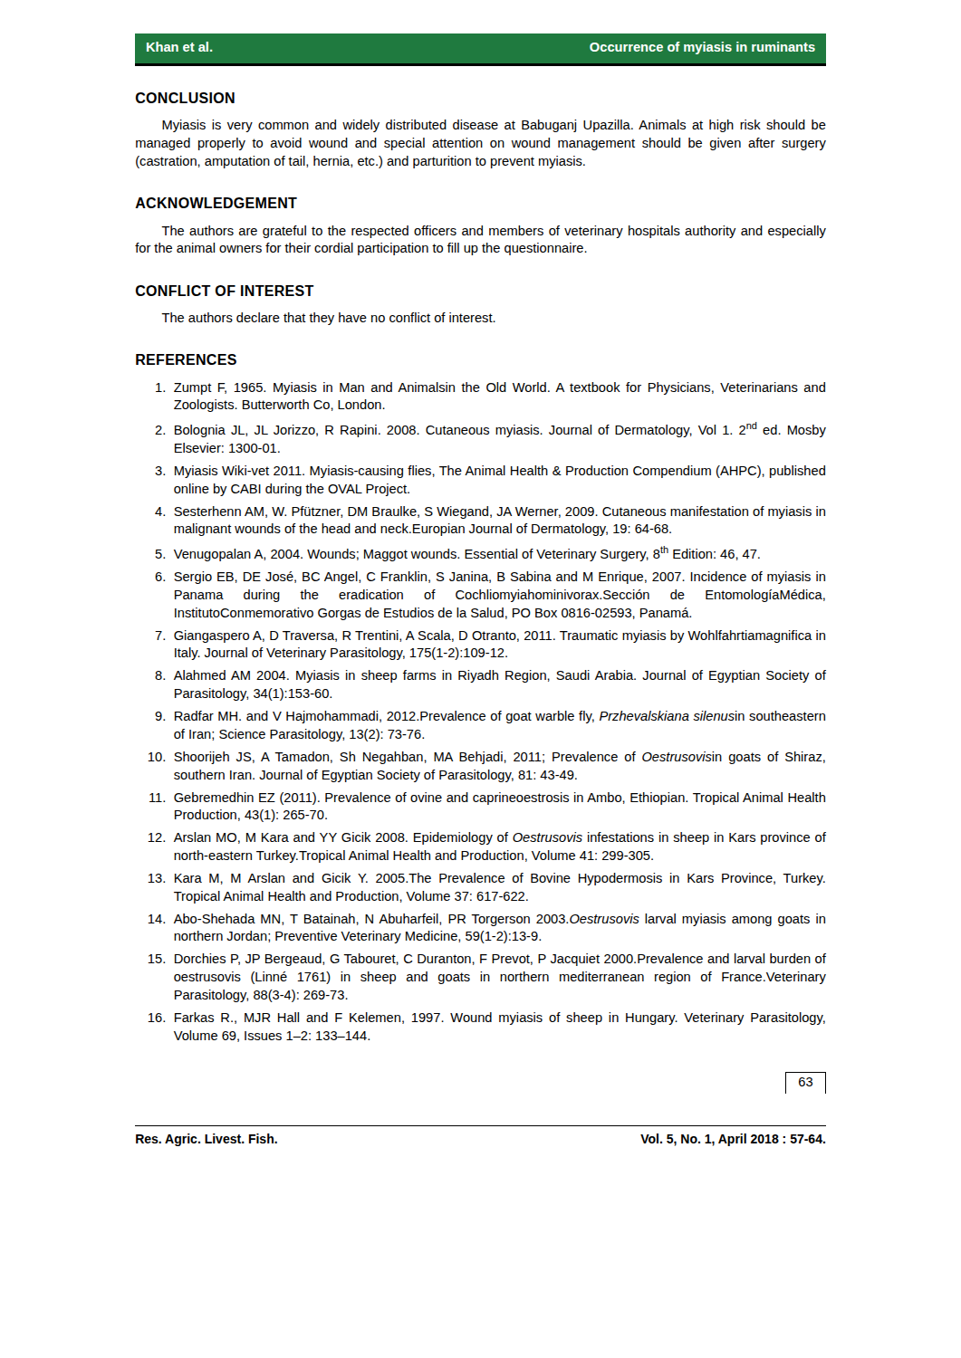Khan et al. Occurrence of myiasis in ruminants
CONCLUSION
Myiasis is very common and widely distributed disease at Babuganj Upazilla. Animals at high risk should be managed properly to avoid wound and special attention on wound management should be given after surgery (castration, amputation of tail, hernia, etc.) and parturition to prevent myiasis.
ACKNOWLEDGEMENT
The authors are grateful to the respected officers and members of veterinary hospitals authority and especially for the animal owners for their cordial participation to fill up the questionnaire.
CONFLICT OF INTEREST
The authors declare that they have no conflict of interest.
REFERENCES
Zumpt F, 1965. Myiasis in Man and Animalsin the Old World. A textbook for Physicians, Veterinarians and Zoologists. Butterworth Co, London.
Bolognia JL, JL Jorizzo, R Rapini. 2008. Cutaneous myiasis. Journal of Dermatology, Vol 1. 2nd ed. Mosby Elsevier: 1300-01.
Myiasis Wiki-vet 2011. Myiasis-causing flies, The Animal Health & Production Compendium (AHPC), published online by CABI during the OVAL Project.
Sesterhenn AM, W. Pfützner, DM Braulke, S Wiegand, JA Werner, 2009. Cutaneous manifestation of myiasis in malignant wounds of the head and neck.Europian Journal of Dermatology, 19: 64-68.
Venugopalan A, 2004. Wounds; Maggot wounds. Essential of Veterinary Surgery, 8th Edition: 46, 47.
Sergio EB, DE José, BC Angel, C Franklin, S Janina, B Sabina and M Enrique, 2007. Incidence of myiasis in Panama during the eradication of Cochliomyiahominivorax.Sección de EntomologíaMédica, InstitutoConmemorativo Gorgas de Estudios de la Salud, PO Box 0816-02593, Panamá.
Giangaspero A, D Traversa, R Trentini, A Scala, D Otranto, 2011. Traumatic myiasis by Wohlfahrtiamagnifica in Italy. Journal of Veterinary Parasitology, 175(1-2):109-12.
Alahmed AM 2004. Myiasis in sheep farms in Riyadh Region, Saudi Arabia. Journal of Egyptian Society of Parasitology, 34(1):153-60.
Radfar MH. and V Hajmohammadi, 2012.Prevalence of goat warble fly, Przhevalskiana silenusin southeastern of Iran; Science Parasitology, 13(2): 73-76.
Shoorijeh JS, A Tamadon, Sh Negahban, MA Behjadi, 2011; Prevalence of Oestrusovisin goats of Shiraz, southern Iran. Journal of Egyptian Society of Parasitology, 81: 43-49.
Gebremedhin EZ (2011). Prevalence of ovine and caprineoestrosis in Ambo, Ethiopian. Tropical Animal Health Production, 43(1): 265-70.
Arslan MO, M Kara and YY Gicik 2008. Epidemiology of Oestrusovis infestations in sheep in Kars province of north-eastern Turkey.Tropical Animal Health and Production, Volume 41: 299-305.
Kara M, M Arslan and Gicik Y. 2005.The Prevalence of Bovine Hypodermosis in Kars Province, Turkey. Tropical Animal Health and Production, Volume 37: 617-622.
Abo-Shehada MN, T Batainah, N Abuharfeil, PR Torgerson 2003.Oestrusovis larval myiasis among goats in northern Jordan; Preventive Veterinary Medicine, 59(1-2):13-9.
Dorchies P, JP Bergeaud, G Tabouret, C Duranton, F Prevot, P Jacquiet 2000.Prevalence and larval burden of oestrusovis (Linné 1761) in sheep and goats in northern mediterranean region of France.Veterinary Parasitology, 88(3-4): 269-73.
Farkas R., MJR Hall and F Kelemen, 1997. Wound myiasis of sheep in Hungary. Veterinary Parasitology, Volume 69, Issues 1–2: 133–144.
63
Res. Agric. Livest. Fish. Vol. 5, No. 1, April 2018 : 57-64.